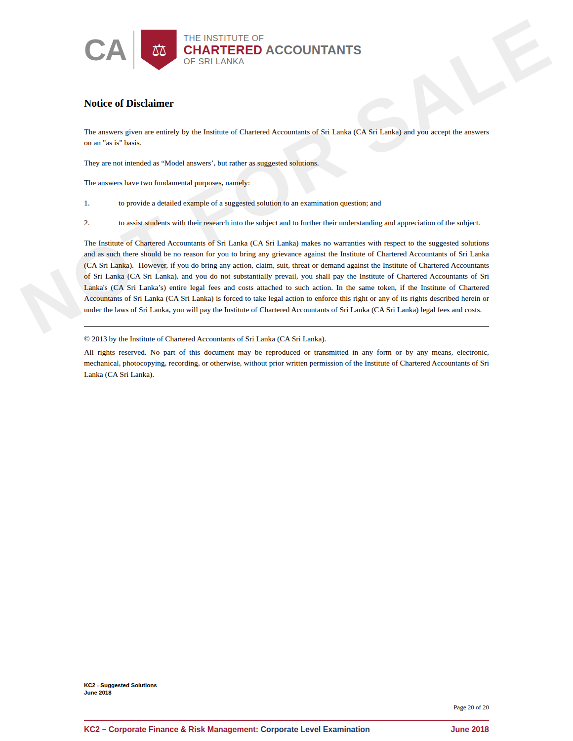NOT FOR SALE
CA
THE INSTITUTE OF
CHARTERED ACCOUNTANTS
OF SRI LANKA
Notice of Disclaimer
The answers given are entirely by the Institute of Chartered Accountants of Sri Lanka (CA Sri Lanka) and you accept the answers on an "as is" basis.
They are not intended as “Model answers’, but rather as suggested solutions.
The answers have two fundamental purposes, namely:
1. to provide a detailed example of a suggested solution to an examination question; and
2. to assist students with their research into the subject and to further their understanding and appreciation of the subject.
The Institute of Chartered Accountants of Sri Lanka (CA Sri Lanka) makes no warranties with respect to the suggested solutions and as such there should be no reason for you to bring any grievance against the Institute of Chartered Accountants of Sri Lanka (CA Sri Lanka). However, if you do bring any action, claim, suit, threat or demand against the Institute of Chartered Accountants of Sri Lanka (CA Sri Lanka), and you do not substantially prevail, you shall pay the Institute of Chartered Accountants of Sri Lanka's (CA Sri Lanka’s) entire legal fees and costs attached to such action. In the same token, if the Institute of Chartered Accountants of Sri Lanka (CA Sri Lanka) is forced to take legal action to enforce this right or any of its rights described herein or under the laws of Sri Lanka, you will pay the Institute of Chartered Accountants of Sri Lanka (CA Sri Lanka) legal fees and costs.
© 2013 by the Institute of Chartered Accountants of Sri Lanka (CA Sri Lanka).
All rights reserved. No part of this document may be reproduced or transmitted in any form or by any means, electronic, mechanical, photocopying, recording, or otherwise, without prior written permission of the Institute of Chartered Accountants of Sri Lanka (CA Sri Lanka).
KC2 - Suggested Solutions
June 2018
Page 20 of 20
KC2 – Corporate Finance & Risk Management: Corporate Level Examination
June 2018